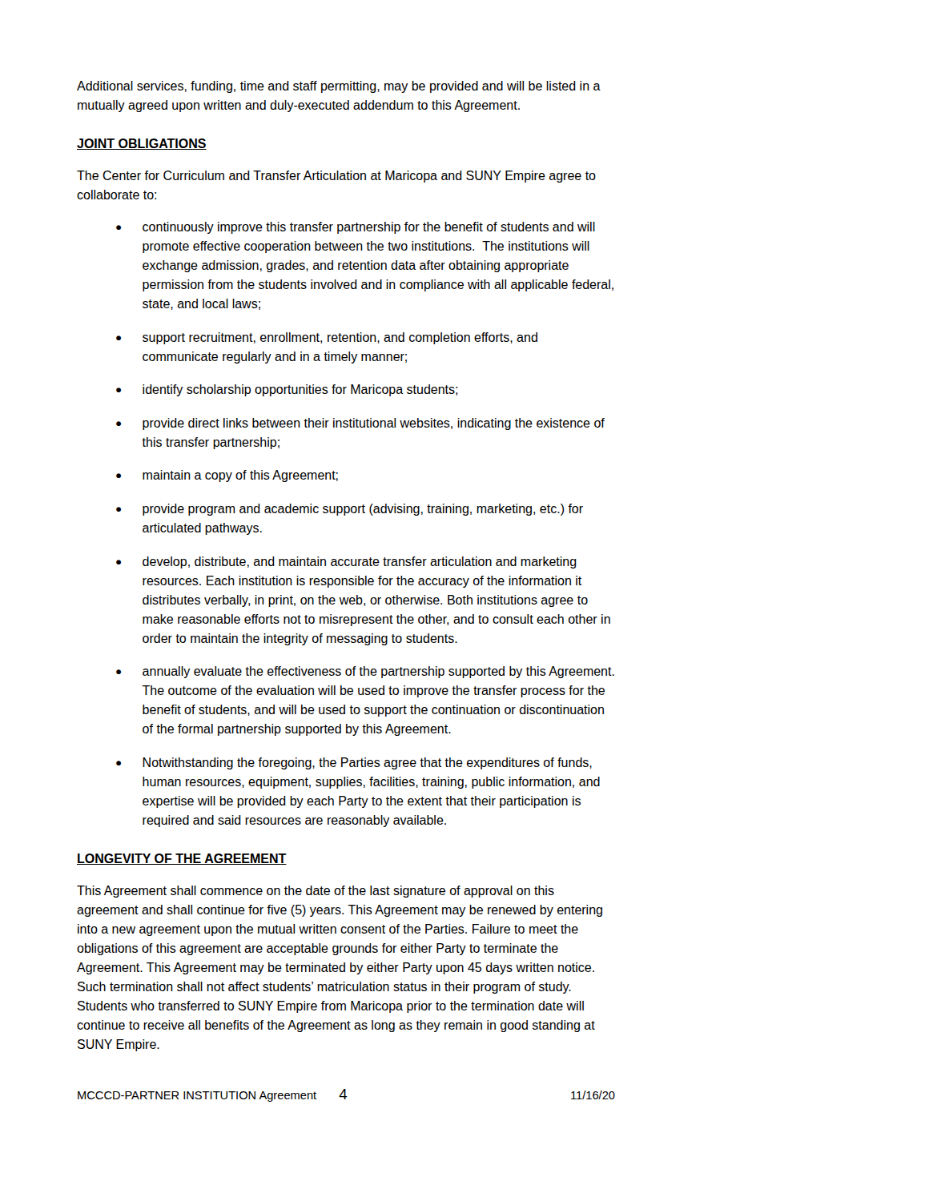Additional services, funding, time and staff permitting, may be provided and will be listed in a mutually agreed upon written and duly-executed addendum to this Agreement.
JOINT OBLIGATIONS
The Center for Curriculum and Transfer Articulation at Maricopa and SUNY Empire agree to collaborate to:
continuously improve this transfer partnership for the benefit of students and will promote effective cooperation between the two institutions. The institutions will exchange admission, grades, and retention data after obtaining appropriate permission from the students involved and in compliance with all applicable federal, state, and local laws;
support recruitment, enrollment, retention, and completion efforts, and communicate regularly and in a timely manner;
identify scholarship opportunities for Maricopa students;
provide direct links between their institutional websites, indicating the existence of this transfer partnership;
maintain a copy of this Agreement;
provide program and academic support (advising, training, marketing, etc.) for articulated pathways.
develop, distribute, and maintain accurate transfer articulation and marketing resources. Each institution is responsible for the accuracy of the information it distributes verbally, in print, on the web, or otherwise. Both institutions agree to make reasonable efforts not to misrepresent the other, and to consult each other in order to maintain the integrity of messaging to students.
annually evaluate the effectiveness of the partnership supported by this Agreement. The outcome of the evaluation will be used to improve the transfer process for the benefit of students, and will be used to support the continuation or discontinuation of the formal partnership supported by this Agreement.
Notwithstanding the foregoing, the Parties agree that the expenditures of funds, human resources, equipment, supplies, facilities, training, public information, and expertise will be provided by each Party to the extent that their participation is required and said resources are reasonably available.
LONGEVITY OF THE AGREEMENT
This Agreement shall commence on the date of the last signature of approval on this agreement and shall continue for five (5) years. This Agreement may be renewed by entering into a new agreement upon the mutual written consent of the Parties. Failure to meet the obligations of this agreement are acceptable grounds for either Party to terminate the Agreement. This Agreement may be terminated by either Party upon 45 days written notice. Such termination shall not affect students’ matriculation status in their program of study. Students who transferred to SUNY Empire from Maricopa prior to the termination date will continue to receive all benefits of the Agreement as long as they remain in good standing at SUNY Empire.
MCCCD-PARTNER INSTITUTION Agreement 4
11/16/20